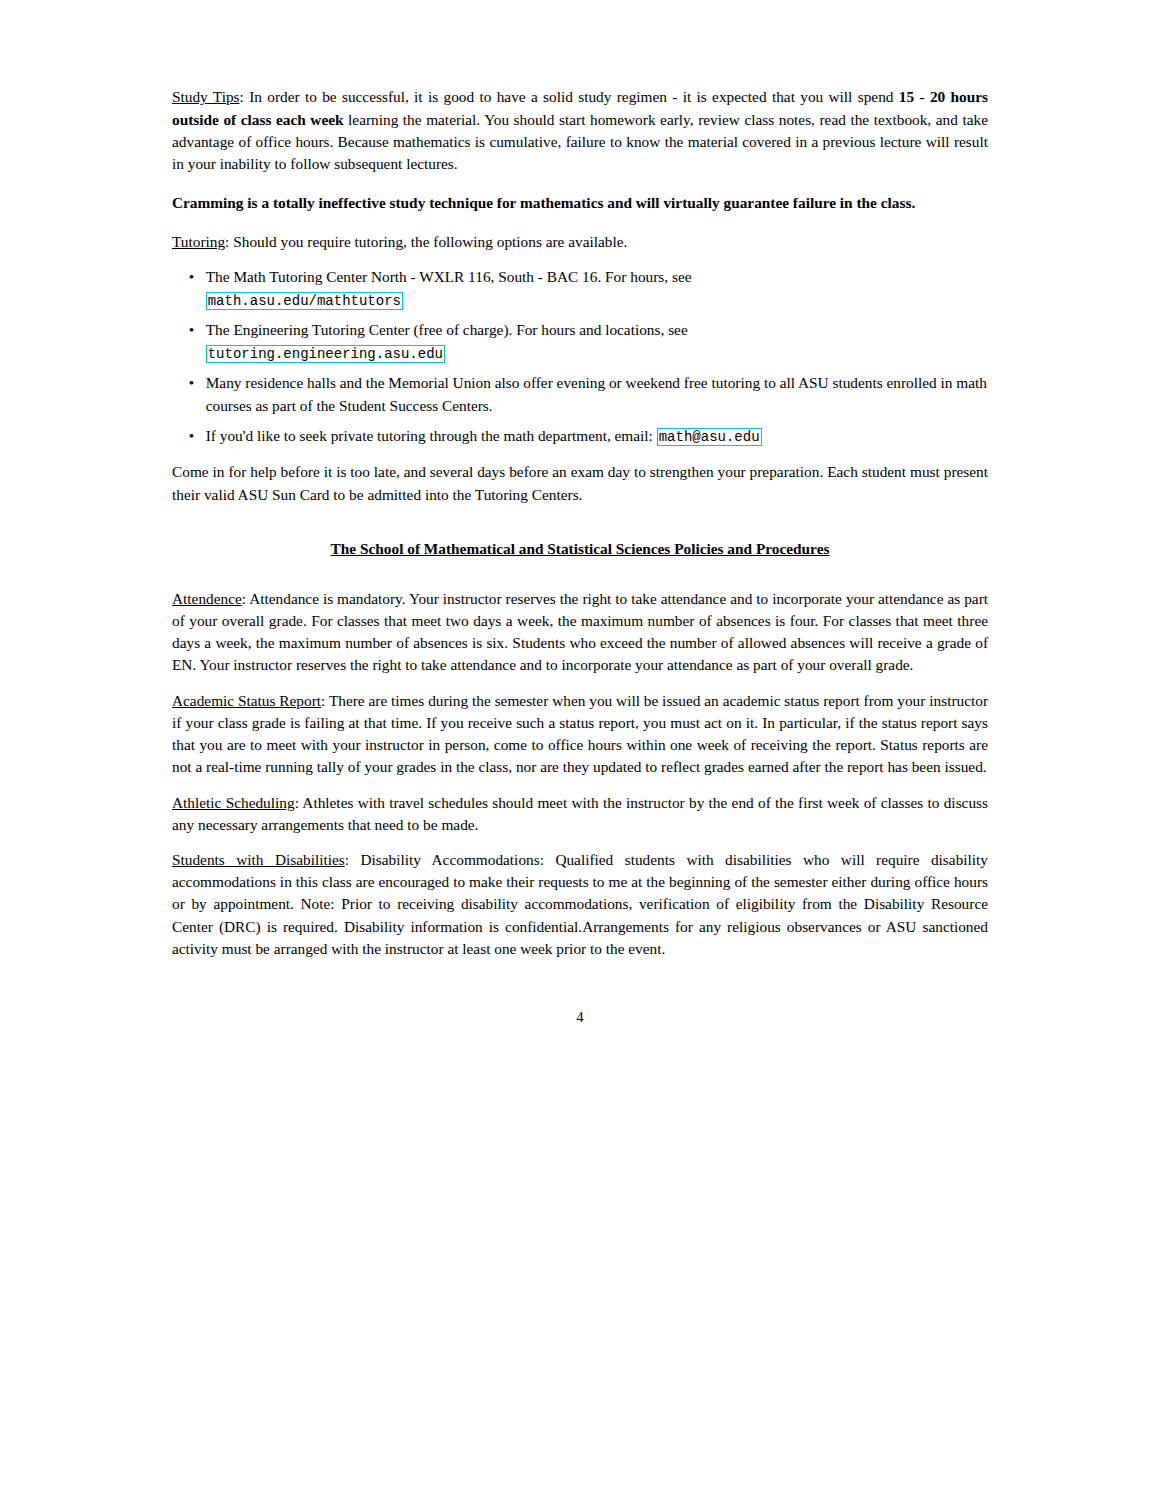Study Tips: In order to be successful, it is good to have a solid study regimen - it is expected that you will spend 15 - 20 hours outside of class each week learning the material. You should start homework early, review class notes, read the textbook, and take advantage of office hours. Because mathematics is cumulative, failure to know the material covered in a previous lecture will result in your inability to follow subsequent lectures.
Cramming is a totally ineffective study technique for mathematics and will virtually guarantee failure in the class.
Tutoring: Should you require tutoring, the following options are available.
The Math Tutoring Center North - WXLR 116, South - BAC 16. For hours, see
math.asu.edu/mathtutors
The Engineering Tutoring Center (free of charge). For hours and locations, see
tutoring.engineering.asu.edu
Many residence halls and the Memorial Union also offer evening or weekend free tutoring to all ASU students enrolled in math courses as part of the Student Success Centers.
If you'd like to seek private tutoring through the math department, email: math@asu.edu
Come in for help before it is too late, and several days before an exam day to strengthen your preparation. Each student must present their valid ASU Sun Card to be admitted into the Tutoring Centers.
The School of Mathematical and Statistical Sciences Policies and Procedures
Attendence: Attendance is mandatory. Your instructor reserves the right to take attendance and to incorporate your attendance as part of your overall grade. For classes that meet two days a week, the maximum number of absences is four. For classes that meet three days a week, the maximum number of absences is six. Students who exceed the number of allowed absences will receive a grade of EN. Your instructor reserves the right to take attendance and to incorporate your attendance as part of your overall grade.
Academic Status Report: There are times during the semester when you will be issued an academic status report from your instructor if your class grade is failing at that time. If you receive such a status report, you must act on it. In particular, if the status report says that you are to meet with your instructor in person, come to office hours within one week of receiving the report. Status reports are not a real-time running tally of your grades in the class, nor are they updated to reflect grades earned after the report has been issued.
Athletic Scheduling: Athletes with travel schedules should meet with the instructor by the end of the first week of classes to discuss any necessary arrangements that need to be made.
Students with Disabilities: Disability Accommodations: Qualified students with disabilities who will require disability accommodations in this class are encouraged to make their requests to me at the beginning of the semester either during office hours or by appointment. Note: Prior to receiving disability accommodations, verification of eligibility from the Disability Resource Center (DRC) is required. Disability information is confidential.Arrangements for any religious observances or ASU sanctioned activity must be arranged with the instructor at least one week prior to the event.
4